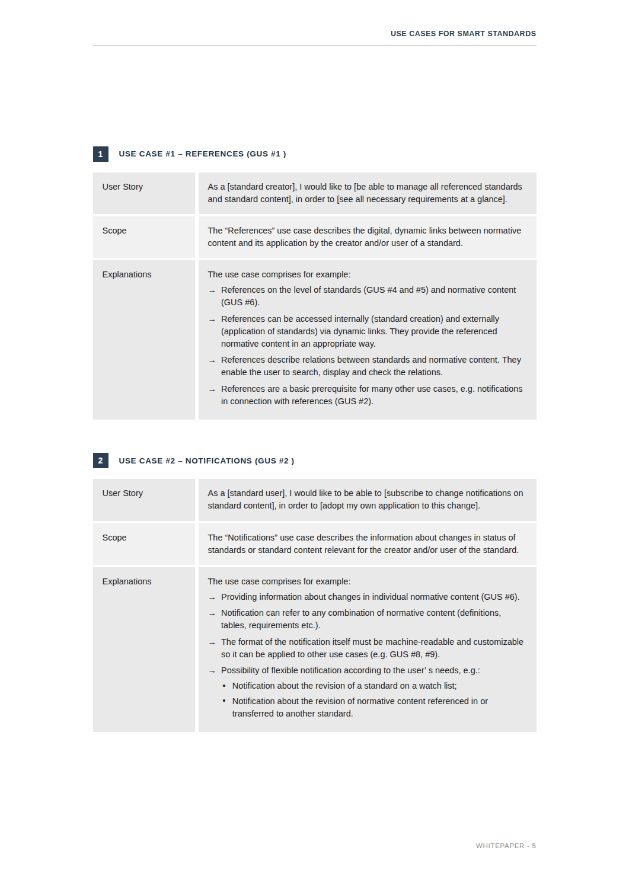Use Cases for Smart Standards
1
Use Case #1 – References (GUS #1 )
| User Story | As a [standard creator], I would like to [be able to manage all referenced standards and standard content], in order to [see all necessary requirements at a glance]. |
| Scope | The “References” use case describes the digital, dynamic links between normative content and its application by the creator and/or user of a standard. |
| Explanations | The use case comprises for example: References on the level of standards (GUS #4 and #5) and normative content (GUS #6). References can be accessed internally (standard creation) and externally (application of standards) via dynamic links. They provide the referenced normative content in an appropriate way. References describe relations between standards and normative content. They enable the user to search, display and check the relations. References are a basic prerequisite for many other use cases, e.g. notifications in connection with references (GUS #2). |
2
Use Case #2 – Notifications (GUS #2 )
| User Story | As a [standard user], I would like to be able to [subscribe to change notifications on standard content], in order to [adopt my own application to this change]. |
| Scope | The “Notifications” use case describes the information about changes in status of standards or standard content relevant for the creator and/or user of the standard. |
| Explanations | The use case comprises for example: Providing information about changes in individual normative content (GUS #6). Notification can refer to any combination of normative content (definitions, tables, requirements etc.). The format of the notification itself must be machine-readable and customizable so it can be applied to other use cases (e.g. GUS #8, #9). Possibility of flexible notification according to the user’ s needs, e.g.: Notification about the revision of a standard on a watch list; Notification about the revision of normative content referenced in or transferred to another standard. |
Whitepaper - 5